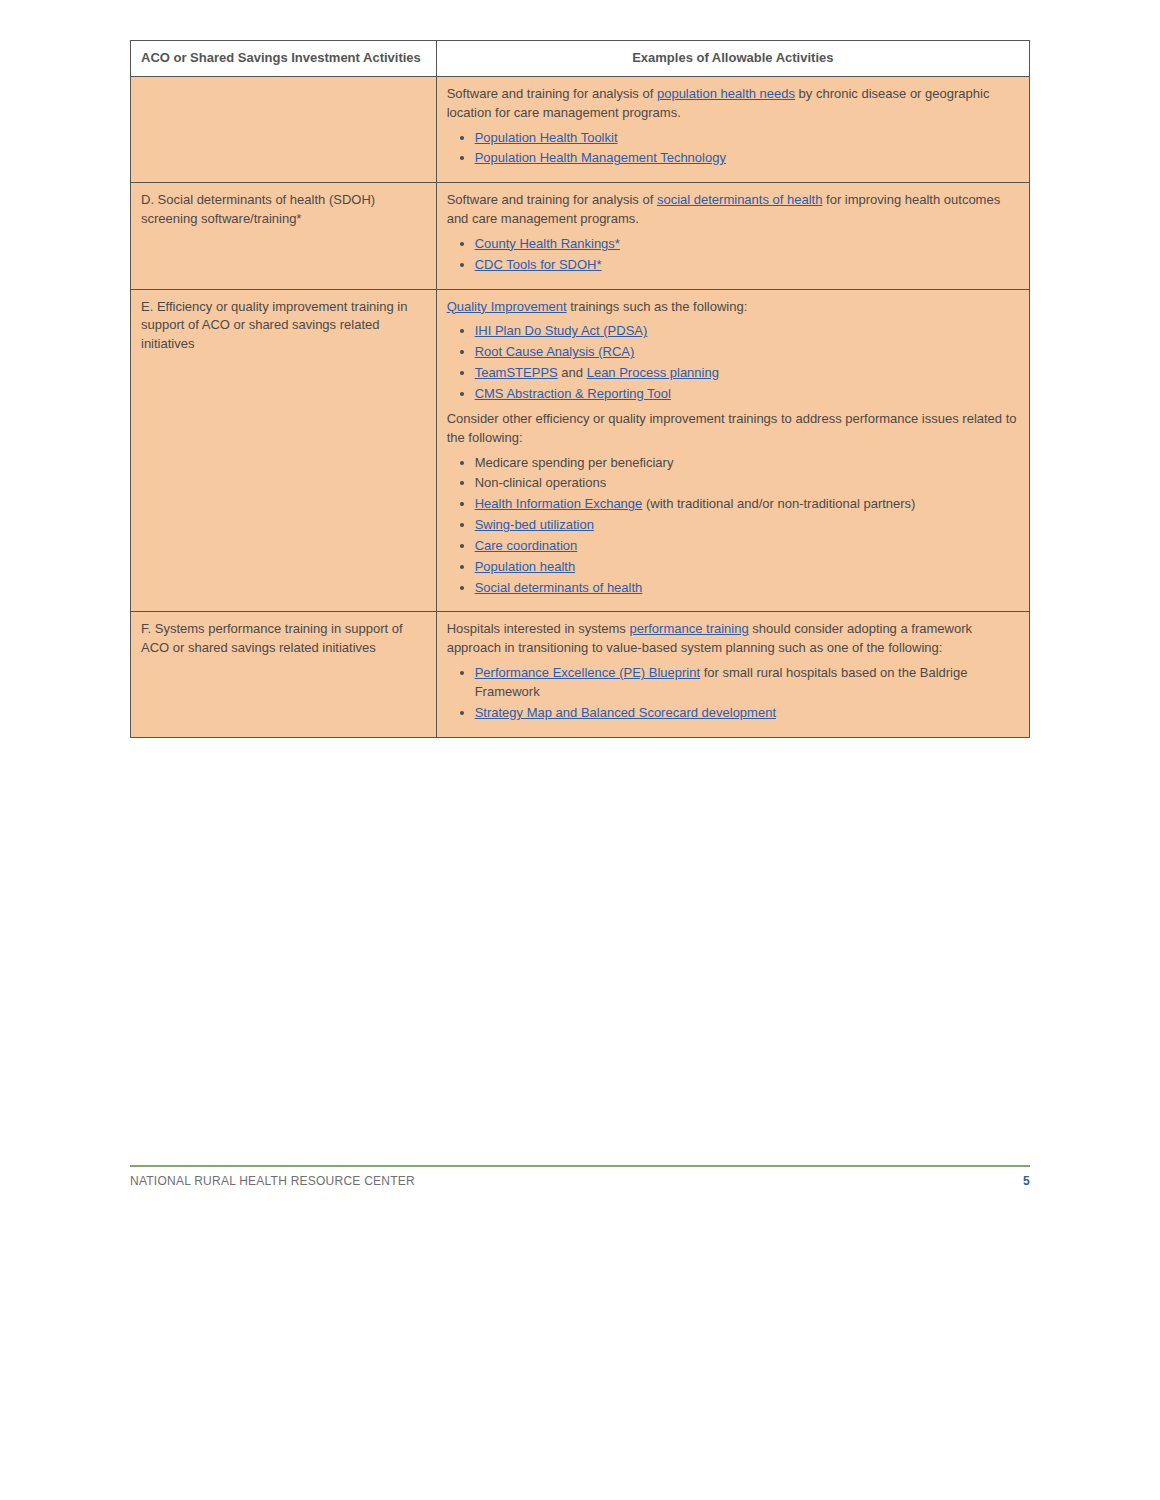| ACO or Shared Savings Investment Activities | Examples of Allowable Activities |
| --- | --- |
| | Software and training for analysis of population health needs by chronic disease or geographic location for care management programs. Population Health Toolkit Population Health Management Technology |
| D. Social determinants of health (SDOH) screening software/training* | Software and training for analysis of social determinants of health for improving health outcomes and care management programs. County Health Rankings* CDC Tools for SDOH* |
| E. Efficiency or quality improvement training in support of ACO or shared savings related initiatives | Quality Improvement trainings such as the following: IHI Plan Do Study Act (PDSA) Root Cause Analysis (RCA) TeamSTEPPS and Lean Process planning CMS Abstraction & Reporting Tool Consider other efficiency or quality improvement trainings to address performance issues related to the following: Medicare spending per beneficiary Non-clinical operations Health Information Exchange (with traditional and/or non-traditional partners) Swing-bed utilization Care coordination Population health Social determinants of health |
| F. Systems performance training in support of ACO or shared savings related initiatives | Hospitals interested in systems performance training should consider adopting a framework approach in transitioning to value-based system planning such as one of the following: Performance Excellence (PE) Blueprint for small rural hospitals based on the Baldrige Framework Strategy Map and Balanced Scorecard development |
NATIONAL RURAL HEALTH RESOURCE CENTER 5